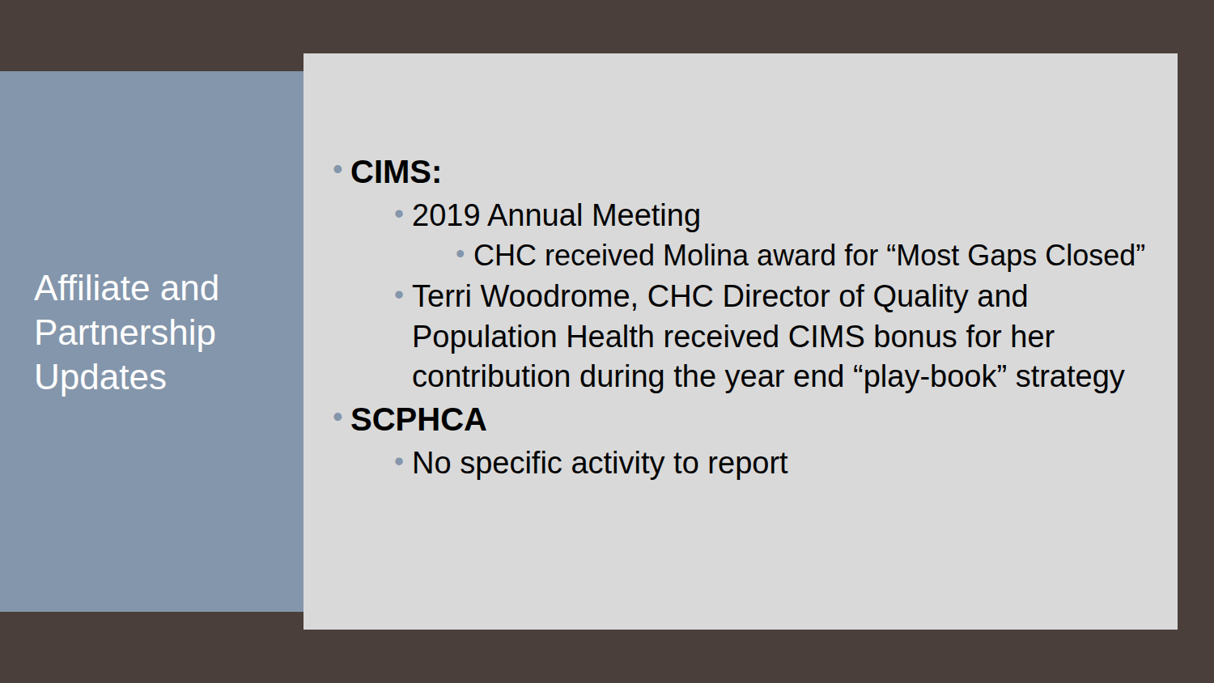Affiliate and Partnership Updates
CIMS:
2019 Annual Meeting
CHC received Molina award for “Most Gaps Closed”
Terri Woodrome, CHC Director of Quality and Population Health received CIMS bonus for her contribution during the year end “play-book” strategy
SCPHCA
No specific activity to report